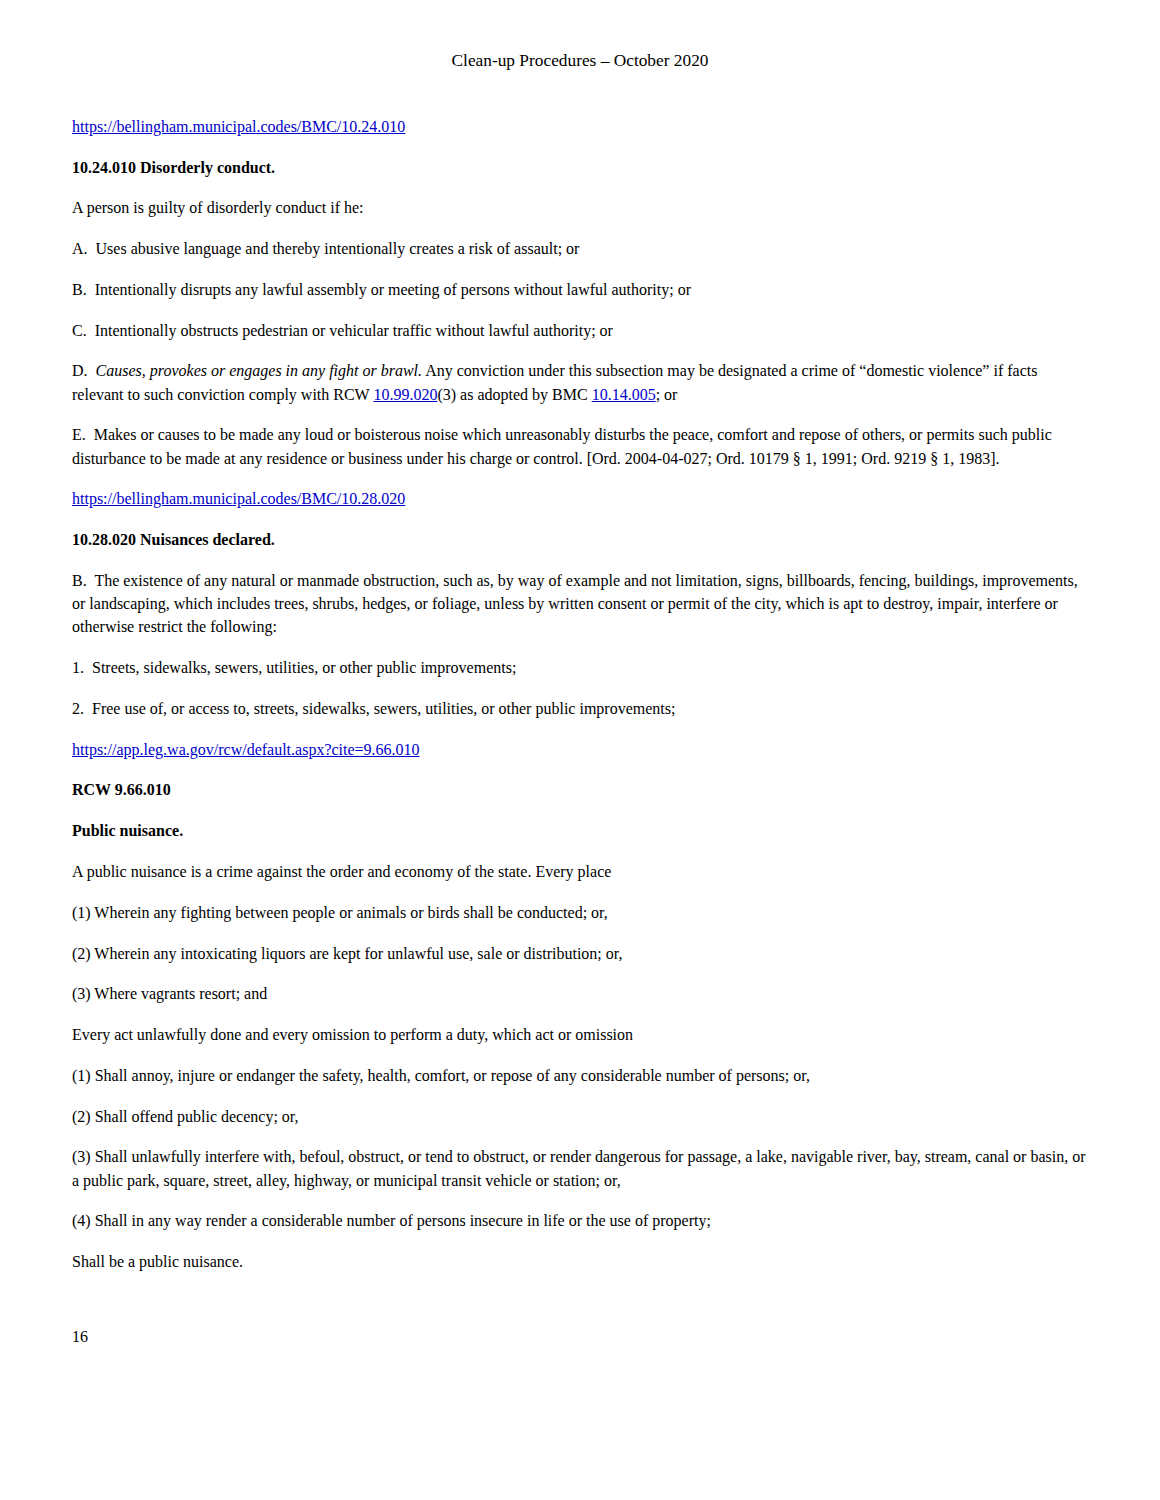Clean-up Procedures – October 2020
https://bellingham.municipal.codes/BMC/10.24.010
10.24.010 Disorderly conduct.
A person is guilty of disorderly conduct if he:
A. Uses abusive language and thereby intentionally creates a risk of assault; or
B. Intentionally disrupts any lawful assembly or meeting of persons without lawful authority; or
C. Intentionally obstructs pedestrian or vehicular traffic without lawful authority; or
D. Causes, provokes or engages in any fight or brawl. Any conviction under this subsection may be designated a crime of “domestic violence” if facts relevant to such conviction comply with RCW 10.99.020(3) as adopted by BMC 10.14.005; or
E. Makes or causes to be made any loud or boisterous noise which unreasonably disturbs the peace, comfort and repose of others, or permits such public disturbance to be made at any residence or business under his charge or control. [Ord. 2004-04-027; Ord. 10179 § 1, 1991; Ord. 9219 § 1, 1983].
https://bellingham.municipal.codes/BMC/10.28.020
10.28.020 Nuisances declared.
B. The existence of any natural or manmade obstruction, such as, by way of example and not limitation, signs, billboards, fencing, buildings, improvements, or landscaping, which includes trees, shrubs, hedges, or foliage, unless by written consent or permit of the city, which is apt to destroy, impair, interfere or otherwise restrict the following:
1. Streets, sidewalks, sewers, utilities, or other public improvements;
2. Free use of, or access to, streets, sidewalks, sewers, utilities, or other public improvements;
https://app.leg.wa.gov/rcw/default.aspx?cite=9.66.010
RCW 9.66.010
Public nuisance.
A public nuisance is a crime against the order and economy of the state. Every place
(1) Wherein any fighting between people or animals or birds shall be conducted; or,
(2) Wherein any intoxicating liquors are kept for unlawful use, sale or distribution; or,
(3) Where vagrants resort; and
Every act unlawfully done and every omission to perform a duty, which act or omission
(1) Shall annoy, injure or endanger the safety, health, comfort, or repose of any considerable number of persons; or,
(2) Shall offend public decency; or,
(3) Shall unlawfully interfere with, befoul, obstruct, or tend to obstruct, or render dangerous for passage, a lake, navigable river, bay, stream, canal or basin, or a public park, square, street, alley, highway, or municipal transit vehicle or station; or,
(4) Shall in any way render a considerable number of persons insecure in life or the use of property;
Shall be a public nuisance.
16